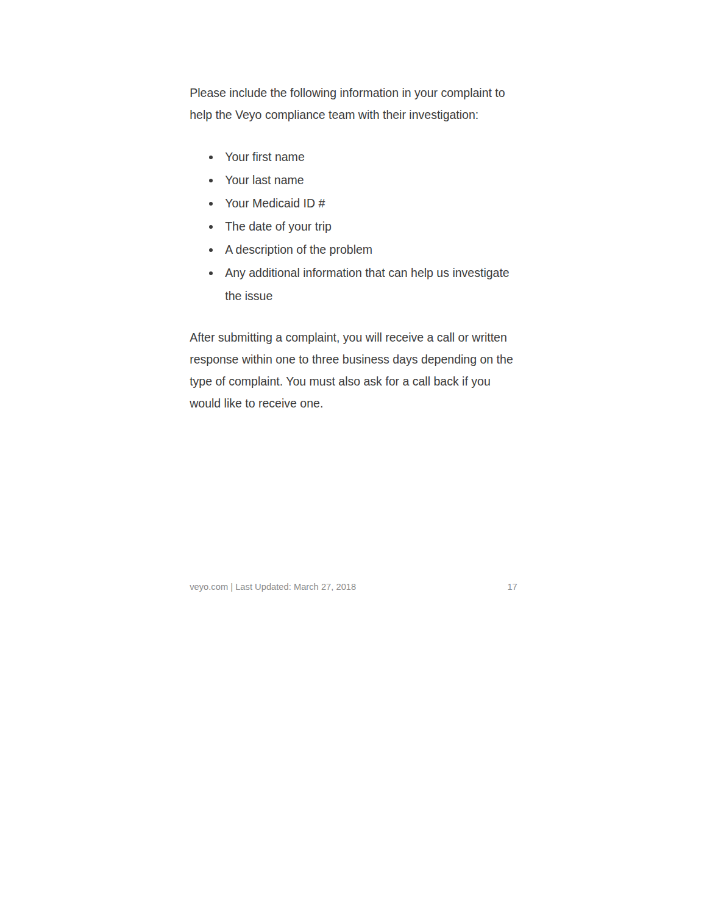Please include the following information in your complaint to help the Veyo compliance team with their investigation:
Your first name
Your last name
Your Medicaid ID #
The date of your trip
A description of the problem
Any additional information that can help us investigate the issue
After submitting a complaint, you will receive a call or written response within one to three business days depending on the type of complaint. You must also ask for a call back if you would like to receive one.
veyo.com | Last Updated: March 27, 2018 17